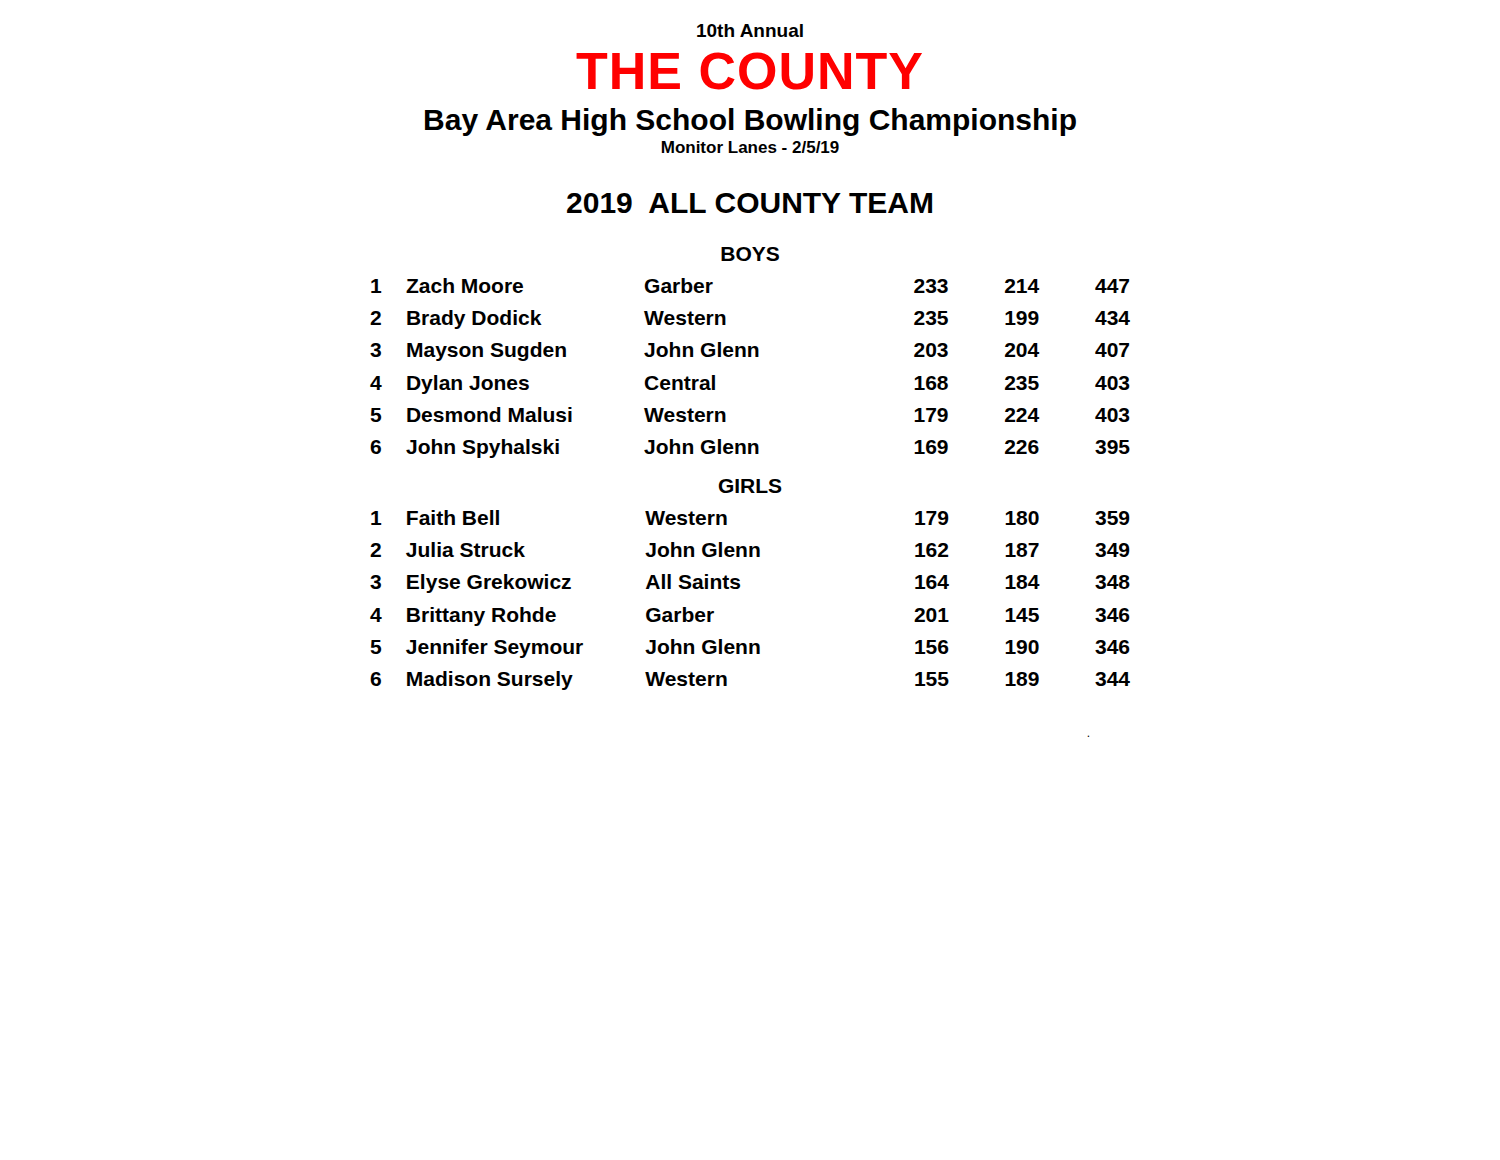10th Annual
THE COUNTY
Bay Area High School Bowling Championship
Monitor Lanes - 2/5/19
2019 ALL COUNTY TEAM
BOYS
| 1 | Zach Moore | Garber | 233 | 214 | 447 |
| 2 | Brady Dodick | Western | 235 | 199 | 434 |
| 3 | Mayson Sugden | John Glenn | 203 | 204 | 407 |
| 4 | Dylan Jones | Central | 168 | 235 | 403 |
| 5 | Desmond Malusi | Western | 179 | 224 | 403 |
| 6 | John Spyhalski | John Glenn | 169 | 226 | 395 |
GIRLS
| 1 | Faith Bell | Western | 179 | 180 | 359 |
| 2 | Julia Struck | John Glenn | 162 | 187 | 349 |
| 3 | Elyse Grekowicz | All Saints | 164 | 184 | 348 |
| 4 | Brittany Rohde | Garber | 201 | 145 | 346 |
| 5 | Jennifer Seymour | John Glenn | 156 | 190 | 346 |
| 6 | Madison Sursely | Western | 155 | 189 | 344 |
.